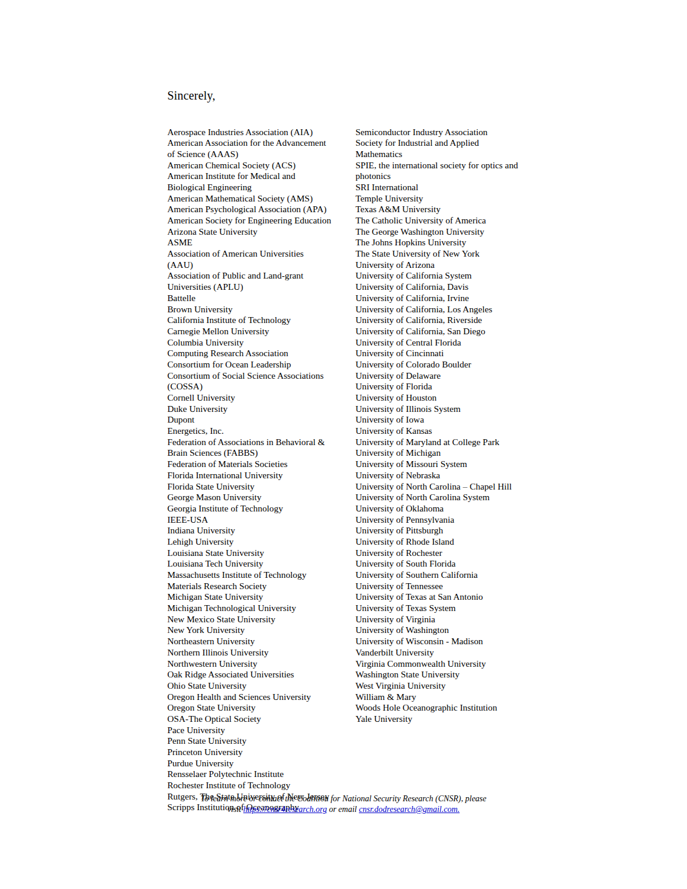Sincerely,
Aerospace Industries Association (AIA)
American Association for the Advancement of Science (AAAS)
American Chemical Society (ACS)
American Institute for Medical and Biological Engineering
American Mathematical Society (AMS)
American Psychological Association (APA)
American Society for Engineering Education
Arizona State University
ASME
Association of American Universities (AAU)
Association of Public and Land-grant Universities (APLU)
Battelle
Brown University
California Institute of Technology
Carnegie Mellon University
Columbia University
Computing Research Association
Consortium for Ocean Leadership
Consortium of Social Science Associations (COSSA)
Cornell University
Duke University
Dupont
Energetics, Inc.
Federation of Associations in Behavioral & Brain Sciences (FABBS)
Federation of Materials Societies
Florida International University
Florida State University
George Mason University
Georgia Institute of Technology
IEEE-USA
Indiana University
Lehigh University
Louisiana State University
Louisiana Tech University
Massachusetts Institute of Technology
Materials Research Society
Michigan State University
Michigan Technological University
New Mexico State University
New York University
Northeastern University
Northern Illinois University
Northwestern University
Oak Ridge Associated Universities
Ohio State University
Oregon Health and Sciences University
Oregon State University
OSA-The Optical Society
Pace University
Penn State University
Princeton University
Purdue University
Rensselaer Polytechnic Institute
Rochester Institute of Technology
Rutgers, The State University of New Jersey
Scripps Institution of Oceanography
Semiconductor Industry Association
Society for Industrial and Applied Mathematics
SPIE, the international society for optics and photonics
SRI International
Temple University
Texas A&M University
The Catholic University of America
The George Washington University
The Johns Hopkins University
The State University of New York
University of Arizona
University of California System
University of California, Davis
University of California, Irvine
University of California, Los Angeles
University of California, Riverside
University of California, San Diego
University of Central Florida
University of Cincinnati
University of Colorado Boulder
University of Delaware
University of Florida
University of Houston
University of Illinois System
University of Iowa
University of Kansas
University of Maryland at College Park
University of Michigan
University of Missouri System
University of Nebraska
University of North Carolina – Chapel Hill
University of North Carolina System
University of Oklahoma
University of Pennsylvania
University of Pittsburgh
University of Rhode Island
University of Rochester
University of South Florida
University of Southern California
University of Tennessee
University of Texas at San Antonio
University of Texas System
University of Virginia
University of Washington
University of Wisconsin - Madison
Vanderbilt University
Virginia Commonwealth University
Washington State University
West Virginia University
William & Mary
Woods Hole Oceanographic Institution
Yale University
To learn more or contact the Coalition for National Security Research (CNSR), please
visit https://cnsr4research.org or email cnsr.dodresearch@gmail.com.